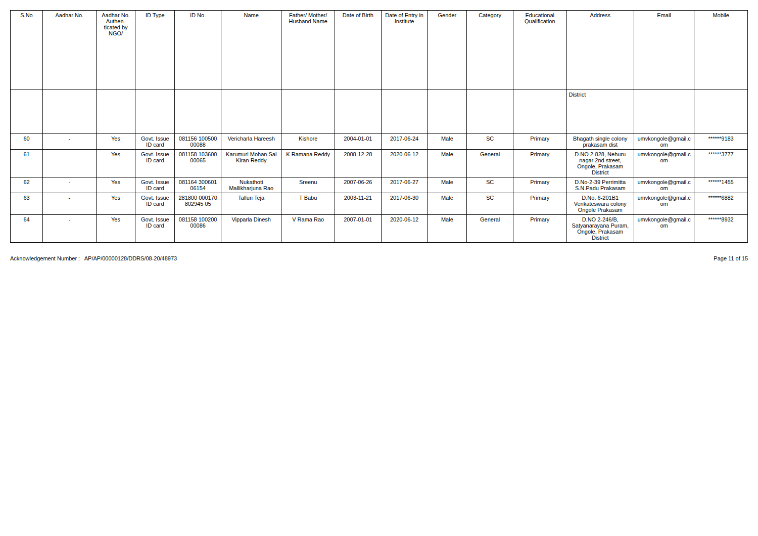| S.No | Aadhar No. | Aadhar No. Authen-ticated by NGO/ | ID Type | ID No. | Name | Father/ Mother/ Husband Name | Date of Birth | Date of Entry in Institute | Gender | Category | Educational Qualification | Address | Email | Mobile |
| --- | --- | --- | --- | --- | --- | --- | --- | --- | --- | --- | --- | --- | --- | --- |
| | | | | | | | | | | | | District | | |
| 60 | - | Yes | Govt. Issue ID card | 081156 100500 00088 | Vericharla Hareesh | Kishore | 2004-01-01 | 2017-06-24 | Male | SC | Primary | Bhagath single colony prakasam dist | umvkongole@gmail.com | ******9183 |
| 61 | - | Yes | Govt. Issue ID card | 081158 103600 00065 | Karumuri Mohan Sai Kiran Reddy | K Ramana Reddy | 2008-12-28 | 2020-06-12 | Male | General | Primary | D.NO 2-828, Nehuru nagar 2nd street, Ongole, Prakasam District | umvkongole@gmail.com | ******3777 |
| 62 | - | Yes | Govt. Issue ID card | 081164 300601 06154 | Nukathoti Mallikharjuna Rao | Sreenu | 2007-06-26 | 2017-06-27 | Male | SC | Primary | D.No-2-39 Perrimitta S.N.Padu Prakasam | umvkongole@gmail.com | ******1455 |
| 63 | - | Yes | Govt. Issue ID card | 281800 000170 802945 05 | Talluri Teja | T Babu | 2003-11-21 | 2017-06-30 | Male | SC | Primary | D.No. 6-201B1 Venkateswara colony Ongole Prakasam | umvkongole@gmail.com | ******6882 |
| 64 | - | Yes | Govt. Issue ID card | 081158 100200 00086 | Vipparla Dinesh | V Rama Rao | 2007-01-01 | 2020-06-12 | Male | General | Primary | D.NO 2-246/B, Satyanarayana Puram, Ongole, Prakasam District | umvkongole@gmail.com | ******8932 |
Acknowledgement Number : AP/AP/00000128/DDRS/08-20/48973
Page 11 of 15